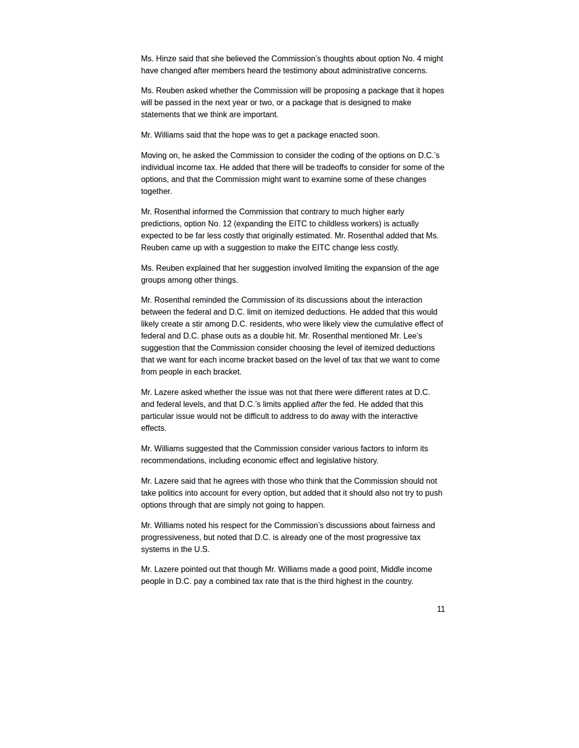Ms. Hinze said that she believed the Commission’s thoughts about option No. 4 might have changed after members heard the testimony about administrative concerns.
Ms. Reuben asked whether the Commission will be proposing a package that it hopes will be passed in the next year or two, or a package that is designed to make statements that we think are important.
Mr. Williams said that the hope was to get a package enacted soon.
Moving on, he asked the Commission to consider the coding of the options on D.C.’s individual income tax. He added that there will be tradeoffs to consider for some of the options, and that the Commission might want to examine some of these changes together.
Mr. Rosenthal informed the Commission that contrary to much higher early predictions, option No. 12 (expanding the EITC to childless workers) is actually expected to be far less costly that originally estimated. Mr. Rosenthal added that Ms. Reuben came up with a suggestion to make the EITC change less costly.
Ms. Reuben explained that her suggestion involved limiting the expansion of the age groups among other things.
Mr. Rosenthal reminded the Commission of its discussions about the interaction between the federal and D.C. limit on itemized deductions. He added that this would likely create a stir among D.C. residents, who were likely view the cumulative effect of federal and D.C. phase outs as a double hit. Mr. Rosenthal mentioned Mr. Lee’s suggestion that the Commission consider choosing the level of itemized deductions that we want for each income bracket based on the level of tax that we want to come from people in each bracket.
Mr. Lazere asked whether the issue was not that there were different rates at D.C. and federal levels, and that D.C.’s limits applied after the fed. He added that this particular issue would not be difficult to address to do away with the interactive effects.
Mr. Williams suggested that the Commission consider various factors to inform its recommendations, including economic effect and legislative history.
Mr. Lazere said that he agrees with those who think that the Commission should not take politics into account for every option, but added that it should also not try to push options through that are simply not going to happen.
Mr. Williams noted his respect for the Commission’s discussions about fairness and progressiveness, but noted that D.C. is already one of the most progressive tax systems in the U.S.
Mr. Lazere pointed out that though Mr. Williams made a good point, Middle income people in D.C. pay a combined tax rate that is the third highest in the country.
11